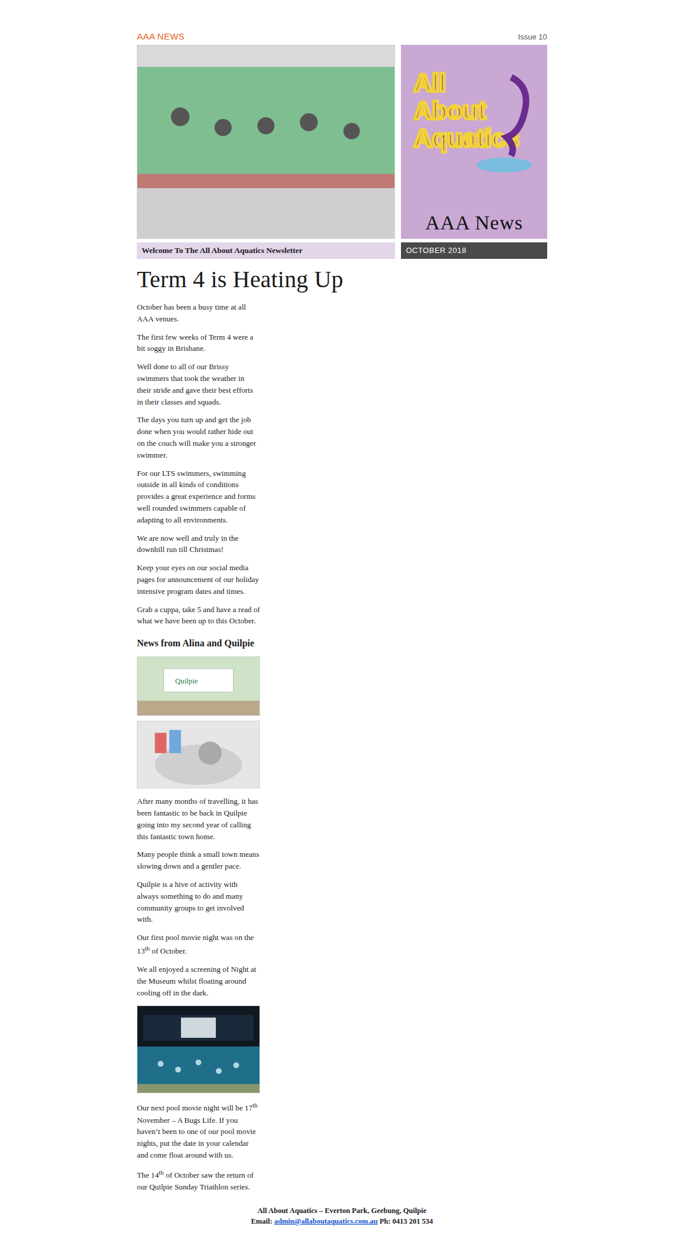AAA NEWS Issue 10
AAA News
Welcome To The All About Aquatics Newsletter
OCTOBER 2018
Term 4 is Heating Up
October has been a busy time at all AAA venues.
The first few weeks of Term 4 were a bit soggy in Brisbane.
Well done to all of our Brissy swimmers that took the weather in their stride and gave their best efforts in their classes and squads.
The days you turn up and get the job done when you would rather hide out on the couch will make you a stronger swimmer.
For our LTS swimmers, swimming outside in all kinds of conditions provides a great experience and forms well rounded swimmers capable of adapting to all environments.
We are now well and truly in the downhill run till Christmas!
Keep your eyes on our social media pages for announcement of our holiday intensive program dates and times.
Grab a cuppa, take 5 and have a read of what we have been up to this October.
News from Alina and Quilpie
After many months of travelling, it has been fantastic to be back in Quilpie going into my second year of calling this fantastic town home.
Many people think a small town means slowing down and a gentler pace.
Quilpie is a hive of activity with always something to do and many community groups to get involved with.
Our first pool movie night was on the 13th of October.
We all enjoyed a screening of Night at the Museum whilst floating around cooling off in the dark.
Our next pool movie night will be 17th November – A Bugs Life. If you haven’t been to one of our pool movie nights, put the date in your calendar and come float around with us.
The 14th of October saw the return of our Quilpie Sunday Triathlon series.
All About Aquatics – Everton Park, Geebung, Quilpie
Email: admin@allaboutaquatics.com.au Ph: 0413 201 534